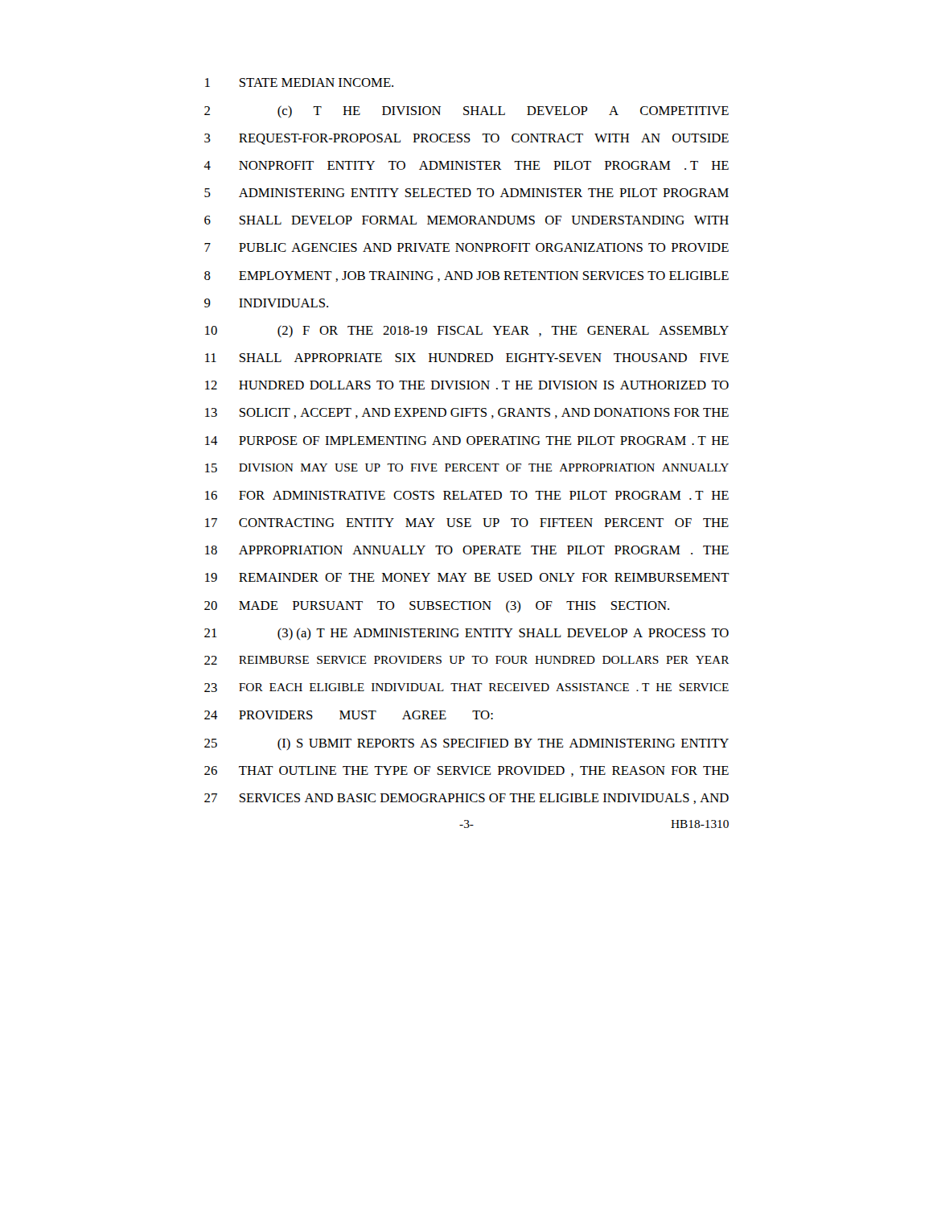| 1 | STATE MEDIAN INCOME. |
| 2 | (c) T HE DIVISION SHALL DEVELOP A COMPETITIVE |
| 3 | REQUEST-FOR-PROPOSAL PROCESS TO CONTRACT WITH AN OUTSIDE |
| 4 | NONPROFIT ENTITY TO ADMINISTER THE PILOT PROGRAM . T HE |
| 5 | ADMINISTERING ENTITY SELECTED TO ADMINISTER THE PILOT PROGRAM |
| 6 | SHALL DEVELOP FORMAL MEMORANDUMS OF UNDERSTANDING WITH |
| 7 | PUBLIC AGENCIES AND PRIVATE NONPROFIT ORGANIZATIONS TO PROVIDE |
| 8 | EMPLOYMENT , JOB TRAINING , AND JOB RETENTION SERVICES TO ELIGIBLE |
| 9 | INDIVIDUALS. |
| 10 | (2) F OR THE 2018-19 FISCAL YEAR , THE GENERAL ASSEMBLY |
| 11 | SHALL APPROPRIATE SIX HUNDRED EIGHTY-SEVEN THOUSAND FIVE |
| 12 | HUNDRED DOLLARS TO THE DIVISION . T HE DIVISION IS AUTHORIZED TO |
| 13 | SOLICIT , ACCEPT , AND EXPEND GIFTS , GRANTS , AND DONATIONS FOR THE |
| 14 | PURPOSE OF IMPLEMENTING AND OPERATING THE PILOT PROGRAM . T HE |
| 15 | DIVISION MAY USE UP TO FIVE PERCENT OF THE APPROPRIATION ANNUALLY |
| 16 | FOR ADMINISTRATIVE COSTS RELATED TO THE PILOT PROGRAM . T HE |
| 17 | CONTRACTING ENTITY MAY USE UP TO FIFTEEN PERCENT OF THE |
| 18 | APPROPRIATION ANNUALLY TO OPERATE THE PILOT PROGRAM . THE |
| 19 | REMAINDER OF THE MONEY MAY BE USED ONLY FOR REIMBURSEMENT |
| 20 | MADE PURSUANT TO SUBSECTION (3) OF THIS SECTION. |
| 21 | (3) (a) T HE ADMINISTERING ENTITY SHALL DEVELOP A PROCESS TO |
| 22 | REIMBURSE SERVICE PROVIDERS UP TO FOUR HUNDRED DOLLARS PER YEAR |
| 23 | FOR EACH ELIGIBLE INDIVIDUAL THAT RECEIVED ASSISTANCE . T HE SERVICE |
| 24 | PROVIDERS MUST AGREE TO: |
| 25 | (I) S UBMIT REPORTS AS SPECIFIED BY THE ADMINISTERING ENTITY |
| 26 | THAT OUTLINE THE TYPE OF SERVICE PROVIDED , THE REASON FOR THE |
| 27 | SERVICES AND BASIC DEMOGRAPHICS OF THE ELIGIBLE INDIVIDUALS , AND |
-3- HB18-1310